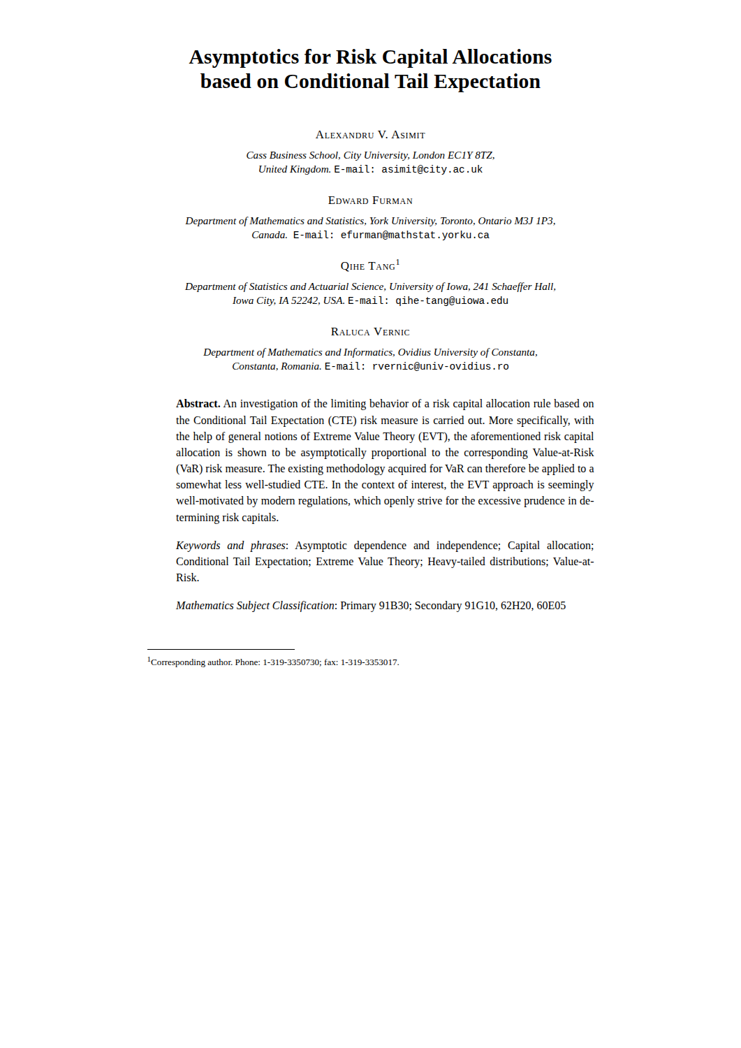Asymptotics for Risk Capital Allocations
based on Conditional Tail Expectation
Alexandru V. Asimit
Cass Business School, City University, London EC1Y 8TZ,
United Kingdom. E-mail: asimit@city.ac.uk
Edward Furman
Department of Mathematics and Statistics, York University, Toronto, Ontario M3J 1P3,
Canada. E-mail: efurman@mathstat.yorku.ca
Qihe Tang1
Department of Statistics and Actuarial Science, University of Iowa, 241 Schaeffer Hall,
Iowa City, IA 52242, USA. E-mail: qihe-tang@uiowa.edu
Raluca Vernic
Department of Mathematics and Informatics, Ovidius University of Constanta,
Constanta, Romania. E-mail: rvernic@univ-ovidius.ro
Abstract. An investigation of the limiting behavior of a risk capital allocation rule based on the Conditional Tail Expectation (CTE) risk measure is carried out. More specifically, with the help of general notions of Extreme Value Theory (EVT), the aforementioned risk capital allocation is shown to be asymptotically proportional to the corresponding Value-at-Risk (VaR) risk measure. The existing methodology acquired for VaR can therefore be applied to a somewhat less well-studied CTE. In the context of interest, the EVT approach is seemingly well-motivated by modern regulations, which openly strive for the excessive prudence in determining risk capitals.
Keywords and phrases: Asymptotic dependence and independence; Capital allocation; Conditional Tail Expectation; Extreme Value Theory; Heavy-tailed distributions; Value-at-Risk.
Mathematics Subject Classification: Primary 91B30; Secondary 91G10, 62H20, 60E05
1Corresponding author. Phone: 1-319-3350730; fax: 1-319-3353017.